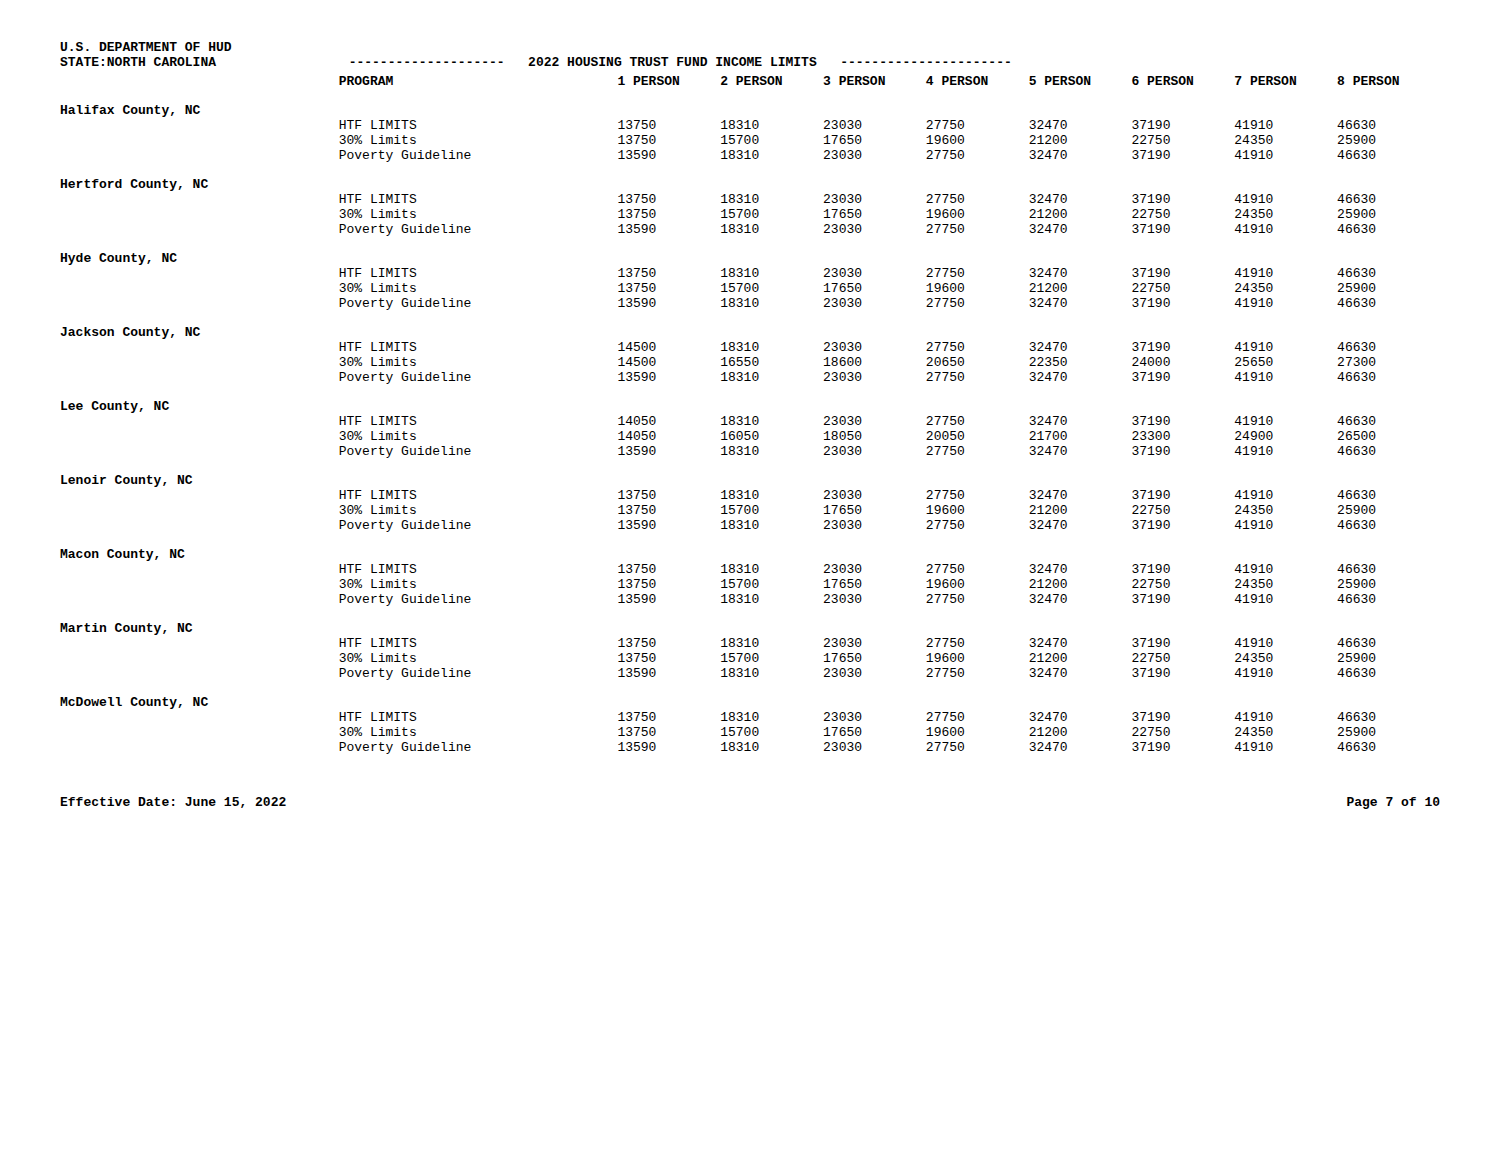U.S. DEPARTMENT OF HUD
STATE:NORTH CAROLINA -------------------- 2022 HOUSING TRUST FUND INCOME LIMITS ----------------------
| | PROGRAM | 1 PERSON | 2 PERSON | 3 PERSON | 4 PERSON | 5 PERSON | 6 PERSON | 7 PERSON | 8 PERSON |
| --- | --- | --- | --- | --- | --- | --- | --- | --- | --- |
| Halifax County, NC | | | | | | | | | |
| | HTF LIMITS | 13750 | 18310 | 23030 | 27750 | 32470 | 37190 | 41910 | 46630 |
| | 30% Limits | 13750 | 15700 | 17650 | 19600 | 21200 | 22750 | 24350 | 25900 |
| | Poverty Guideline | 13590 | 18310 | 23030 | 27750 | 32470 | 37190 | 41910 | 46630 |
| Hertford County, NC | | | | | | | | | |
| | HTF LIMITS | 13750 | 18310 | 23030 | 27750 | 32470 | 37190 | 41910 | 46630 |
| | 30% Limits | 13750 | 15700 | 17650 | 19600 | 21200 | 22750 | 24350 | 25900 |
| | Poverty Guideline | 13590 | 18310 | 23030 | 27750 | 32470 | 37190 | 41910 | 46630 |
| Hyde County, NC | | | | | | | | | |
| | HTF LIMITS | 13750 | 18310 | 23030 | 27750 | 32470 | 37190 | 41910 | 46630 |
| | 30% Limits | 13750 | 15700 | 17650 | 19600 | 21200 | 22750 | 24350 | 25900 |
| | Poverty Guideline | 13590 | 18310 | 23030 | 27750 | 32470 | 37190 | 41910 | 46630 |
| Jackson County, NC | | | | | | | | | |
| | HTF LIMITS | 14500 | 18310 | 23030 | 27750 | 32470 | 37190 | 41910 | 46630 |
| | 30% Limits | 14500 | 16550 | 18600 | 20650 | 22350 | 24000 | 25650 | 27300 |
| | Poverty Guideline | 13590 | 18310 | 23030 | 27750 | 32470 | 37190 | 41910 | 46630 |
| Lee County, NC | | | | | | | | | |
| | HTF LIMITS | 14050 | 18310 | 23030 | 27750 | 32470 | 37190 | 41910 | 46630 |
| | 30% Limits | 14050 | 16050 | 18050 | 20050 | 21700 | 23300 | 24900 | 26500 |
| | Poverty Guideline | 13590 | 18310 | 23030 | 27750 | 32470 | 37190 | 41910 | 46630 |
| Lenoir County, NC | | | | | | | | | |
| | HTF LIMITS | 13750 | 18310 | 23030 | 27750 | 32470 | 37190 | 41910 | 46630 |
| | 30% Limits | 13750 | 15700 | 17650 | 19600 | 21200 | 22750 | 24350 | 25900 |
| | Poverty Guideline | 13590 | 18310 | 23030 | 27750 | 32470 | 37190 | 41910 | 46630 |
| Macon County, NC | | | | | | | | | |
| | HTF LIMITS | 13750 | 18310 | 23030 | 27750 | 32470 | 37190 | 41910 | 46630 |
| | 30% Limits | 13750 | 15700 | 17650 | 19600 | 21200 | 22750 | 24350 | 25900 |
| | Poverty Guideline | 13590 | 18310 | 23030 | 27750 | 32470 | 37190 | 41910 | 46630 |
| Martin County, NC | | | | | | | | | |
| | HTF LIMITS | 13750 | 18310 | 23030 | 27750 | 32470 | 37190 | 41910 | 46630 |
| | 30% Limits | 13750 | 15700 | 17650 | 19600 | 21200 | 22750 | 24350 | 25900 |
| | Poverty Guideline | 13590 | 18310 | 23030 | 27750 | 32470 | 37190 | 41910 | 46630 |
| McDowell County, NC | | | | | | | | | |
| | HTF LIMITS | 13750 | 18310 | 23030 | 27750 | 32470 | 37190 | 41910 | 46630 |
| | 30% Limits | 13750 | 15700 | 17650 | 19600 | 21200 | 22750 | 24350 | 25900 |
| | Poverty Guideline | 13590 | 18310 | 23030 | 27750 | 32470 | 37190 | 41910 | 46630 |
Effective Date: June 15, 2022
Page 7 of 10